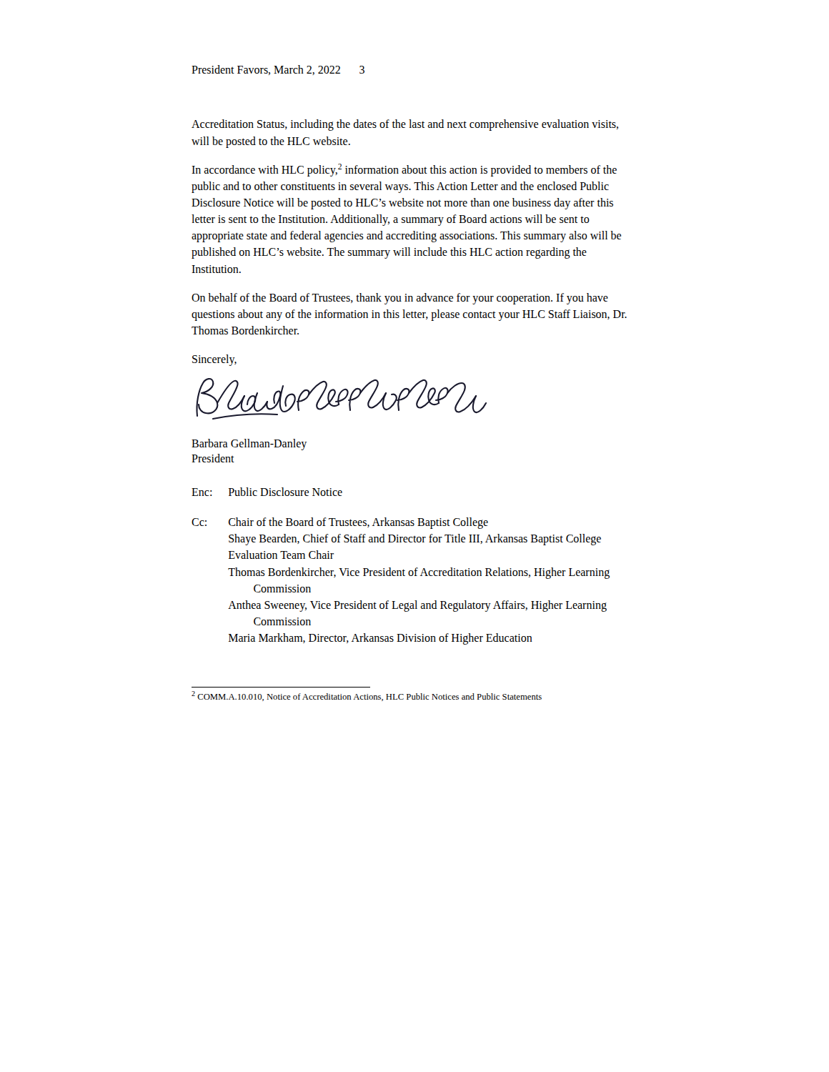President Favors, March 2, 20223
Accreditation Status, including the dates of the last and next comprehensive evaluation visits, will be posted to the HLC website.
In accordance with HLC policy,2 information about this action is provided to members of the public and to other constituents in several ways. This Action Letter and the enclosed Public Disclosure Notice will be posted to HLC’s website not more than one business day after this letter is sent to the Institution. Additionally, a summary of Board actions will be sent to appropriate state and federal agencies and accrediting associations. This summary also will be published on HLC’s website. The summary will include this HLC action regarding the Institution.
On behalf of the Board of Trustees, thank you in advance for your cooperation. If you have questions about any of the information in this letter, please contact your HLC Staff Liaison, Dr. Thomas Bordenkircher.
Sincerely,
Barbara Gellman-Danley President
Enc: Public Disclosure Notice
Cc:
Chair of the Board of Trustees, Arkansas Baptist College
Shaye Bearden, Chief of Staff and Director for Title III, Arkansas Baptist College
Evaluation Team Chair
Thomas Bordenkircher, Vice President of Accreditation Relations, Higher LearningCommission
Anthea Sweeney, Vice President of Legal and Regulatory Affairs, Higher LearningCommission
Maria Markham, Director, Arkansas Division of Higher Education
2 COMM.A.10.010, Notice of Accreditation Actions, HLC Public Notices and Public Statements